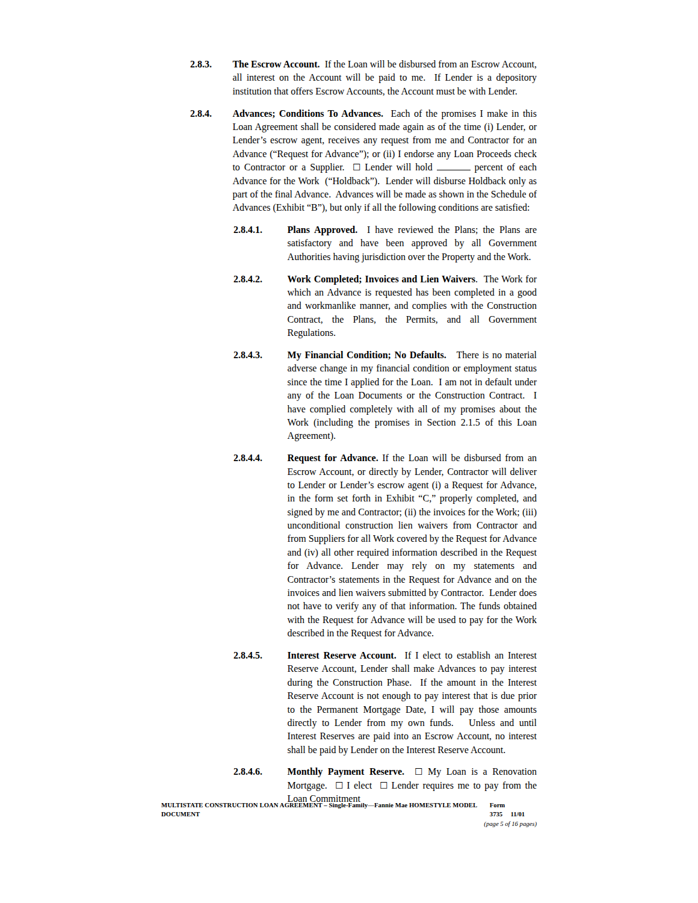2.8.3.
The Escrow Account. If the Loan will be disbursed from an Escrow Account, all interest on the Account will be paid to me. If Lender is a depository institution that offers Escrow Accounts, the Account must be with Lender.
2.8.4.
Advances; Conditions To Advances. Each of the promises I make in this Loan Agreement shall be considered made again as of the time (i) Lender, or Lender’s escrow agent, receives any request from me and Contractor for an Advance (“Request for Advance”); or (ii) I endorse any Loan Proceeds check to Contractor or a Supplier. ☐ Lender will hold percent of each Advance for the Work (“Holdback”). Lender will disburse Holdback only as part of the final Advance. Advances will be made as shown in the Schedule of Advances (Exhibit “B”), but only if all the following conditions are satisfied:
2.8.4.1.
Plans Approved. I have reviewed the Plans; the Plans are satisfactory and have been approved by all Government Authorities having jurisdiction over the Property and the Work.
2.8.4.2.
Work Completed; Invoices and Lien Waivers. The Work for which an Advance is requested has been completed in a good and workmanlike manner, and complies with the Construction Contract, the Plans, the Permits, and all Government Regulations.
2.8.4.3.
My Financial Condition; No Defaults. There is no material adverse change in my financial condition or employment status since the time I applied for the Loan. I am not in default under any of the Loan Documents or the Construction Contract. I have complied completely with all of my promises about the Work (including the promises in Section 2.1.5 of this Loan Agreement).
2.8.4.4.
Request for Advance. If the Loan will be disbursed from an Escrow Account, or directly by Lender, Contractor will deliver to Lender or Lender’s escrow agent (i) a Request for Advance, in the form set forth in Exhibit “C,” properly completed, and signed by me and Contractor; (ii) the invoices for the Work; (iii) unconditional construction lien waivers from Contractor and from Suppliers for all Work covered by the Request for Advance and (iv) all other required information described in the Request for Advance. Lender may rely on my statements and Contractor’s statements in the Request for Advance and on the invoices and lien waivers submitted by Contractor. Lender does not have to verify any of that information. The funds obtained with the Request for Advance will be used to pay for the Work described in the Request for Advance.
2.8.4.5.
Interest Reserve Account. If I elect to establish an Interest Reserve Account, Lender shall make Advances to pay interest during the Construction Phase. If the amount in the Interest Reserve Account is not enough to pay interest that is due prior to the Permanent Mortgage Date, I will pay those amounts directly to Lender from my own funds. Unless and until Interest Reserves are paid into an Escrow Account, no interest shall be paid by Lender on the Interest Reserve Account.
2.8.4.6.
Monthly Payment Reserve. ☐ My Loan is a Renovation Mortgage. ☐ I elect ☐ Lender requires me to pay from the Loan Commitment
MULTISTATE CONSTRUCTION LOAN AGREEMENT – Single-Family—Fannie Mae HOMESTYLE MODEL DOCUMENT Form 3735 11/01
(page 5 of 16 pages)